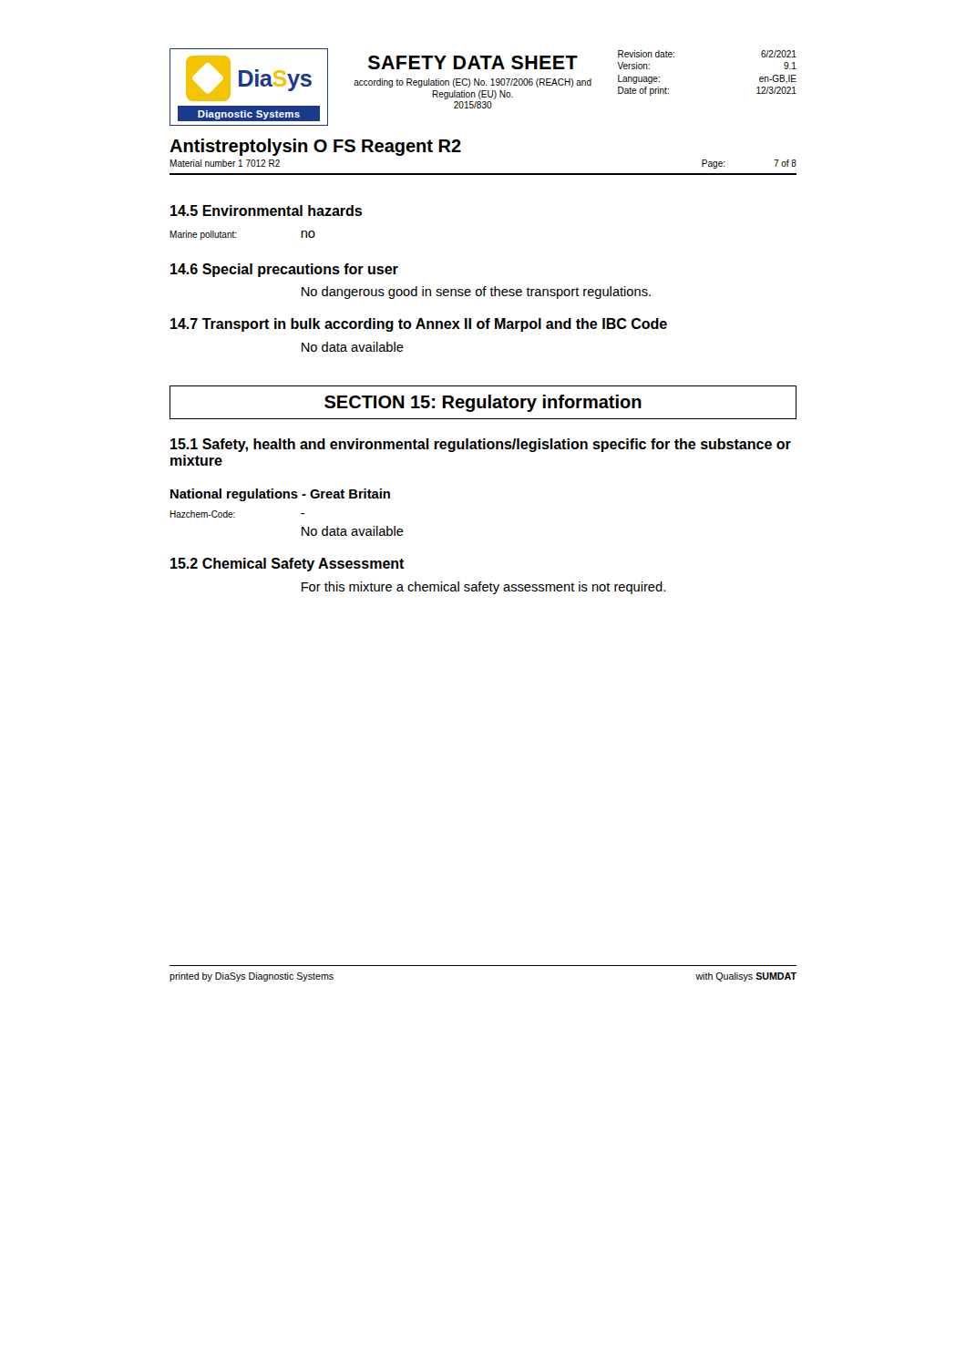DiaSys
Diagnostic Systems
SAFETY DATA SHEET
according to Regulation (EC) No. 1907/2006 (REACH) and Regulation (EU) No.
2015/830
| Revision date: | 6/2/2021 |
| Version: | 9.1 |
| Language: | en-GB,IE |
| Date of print: | 12/3/2021 |
Antistreptolysin O FS Reagent R2
Material number 1 7012 R2
Page: 7 of 8
14.5 Environmental hazards
Marine pollutant:
no
14.6 Special precautions for user
No dangerous good in sense of these transport regulations.
14.7 Transport in bulk according to Annex II of Marpol and the IBC Code
No data available
SECTION 15: Regulatory information
15.1 Safety, health and environmental regulations/legislation specific for the substance or mixture
National regulations - Great Britain
Hazchem-Code:
-
No data available
15.2 Chemical Safety Assessment
For this mixture a chemical safety assessment is not required.
printed by DiaSys Diagnostic Systems
with Qualisys SUMDAT